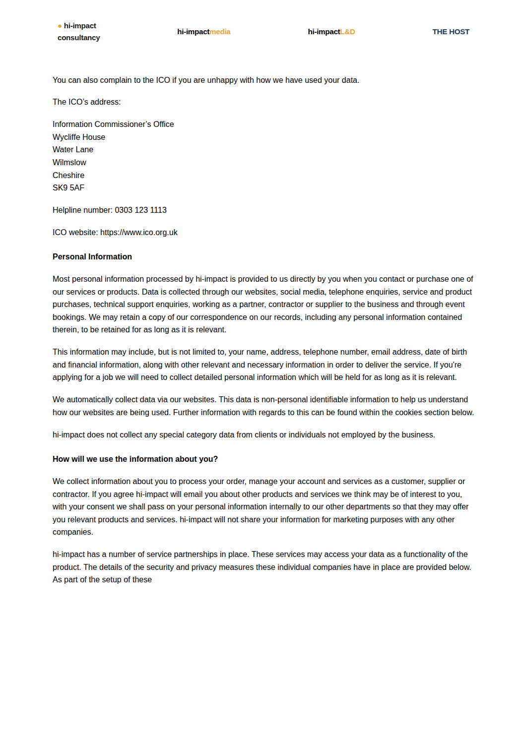● hi-impact
consultancy
hi-impactmedia
hi-impactL&D
THE HOST
You can also complain to the ICO if you are unhappy with how we have used your data.
The ICO’s address:
Information Commissioner’s Office Wycliffe House Water Lane Wilmslow Cheshire SK9 5AF
Helpline number: 0303 123 1113
ICO website: https://www.ico.org.uk
Personal Information
Most personal information processed by hi-impact is provided to us directly by you when you contact or purchase one of our services or products. Data is collected through our websites, social media, telephone enquiries, service and product purchases, technical support enquiries, working as a partner, contractor or supplier to the business and through event bookings. We may retain a copy of our correspondence on our records, including any personal information contained therein, to be retained for as long as it is relevant.
This information may include, but is not limited to, your name, address, telephone number, email address, date of birth and financial information, along with other relevant and necessary information in order to deliver the service. If you're applying for a job we will need to collect detailed personal information which will be held for as long as it is relevant.
We automatically collect data via our websites. This data is non-personal identifiable information to help us understand how our websites are being used. Further information with regards to this can be found within the cookies section below.
hi-impact does not collect any special category data from clients or individuals not employed by the business.
How will we use the information about you?
We collect information about you to process your order, manage your account and services as a customer, supplier or contractor. If you agree hi-impact will email you about other products and services we think may be of interest to you, with your consent we shall pass on your personal information internally to our other departments so that they may offer you relevant products and services. hi-impact will not share your information for marketing purposes with any other companies.
hi-impact has a number of service partnerships in place. These services may access your data as a functionality of the product. The details of the security and privacy measures these individual companies have in place are provided below. As part of the setup of these